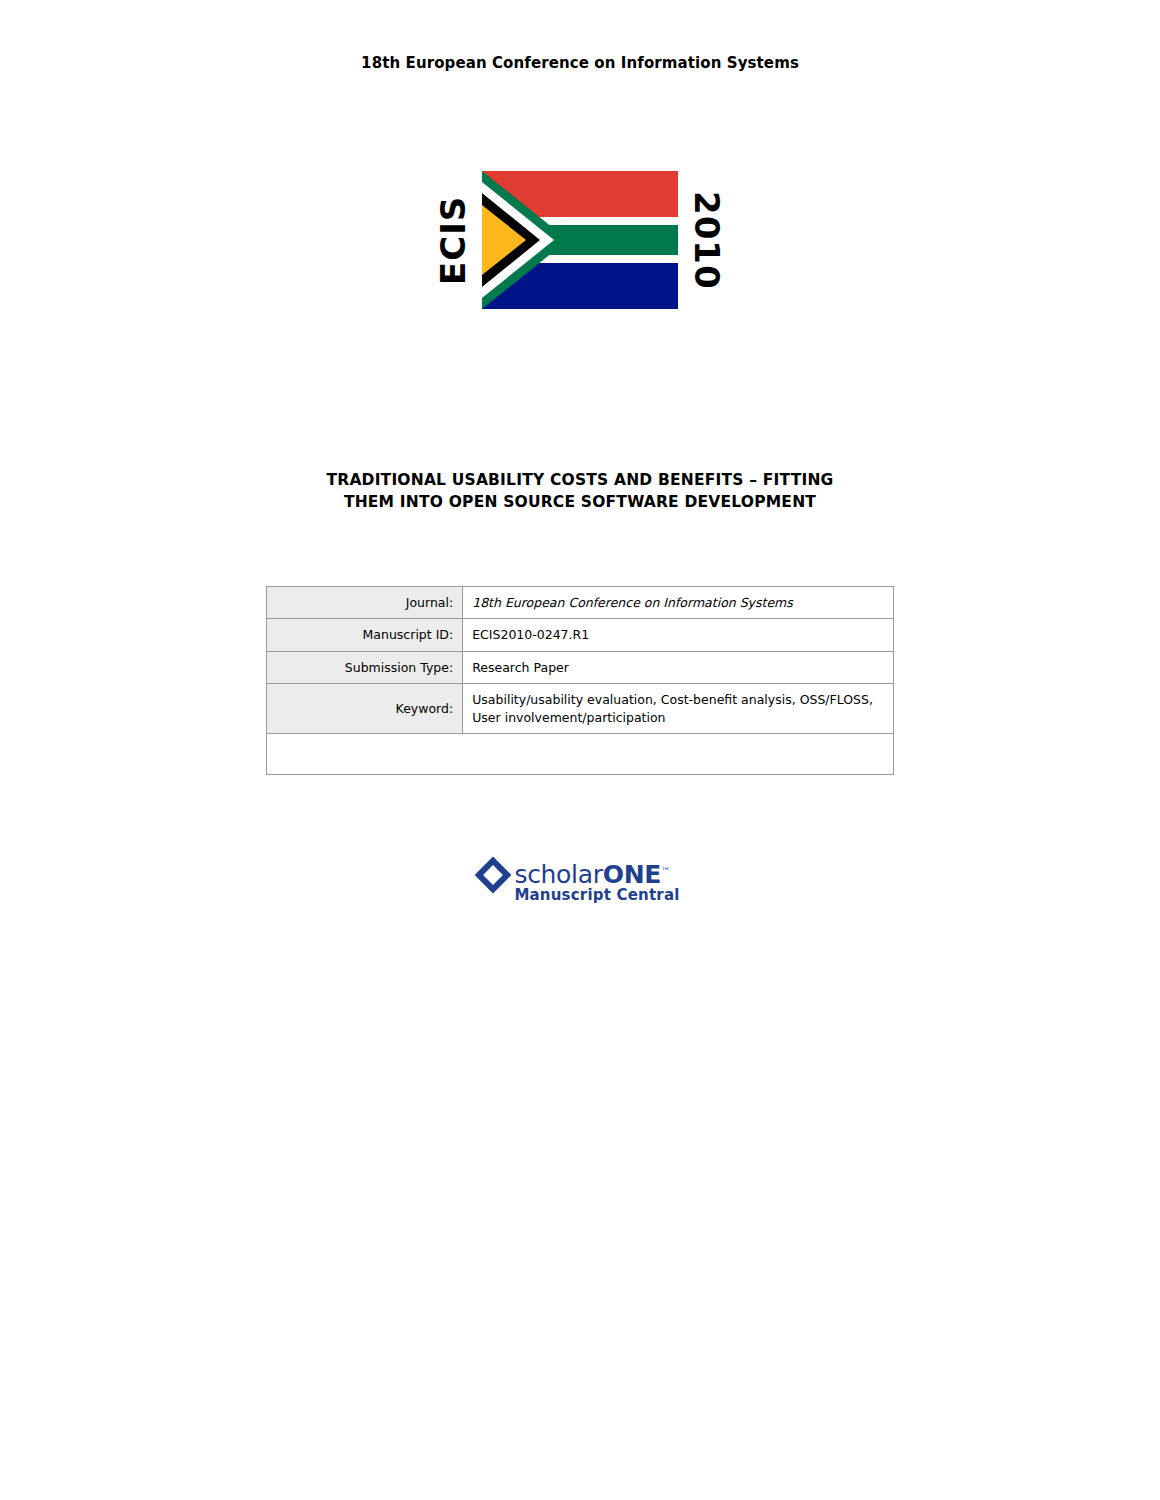18th European Conference on Information Systems
ECIS
2010
TRADITIONAL USABILITY COSTS AND BENEFITS – FITTING
THEM INTO OPEN SOURCE SOFTWARE DEVELOPMENT
| Journal: | 18th European Conference on Information Systems |
| Manuscript ID: | ECIS2010-0247.R1 |
| Submission Type: | Research Paper |
| Keyword: | Usability/usability evaluation, Cost-benefit analysis, OSS/FLOSS, User involvement/participation |
scholarONE™
Manuscript Central